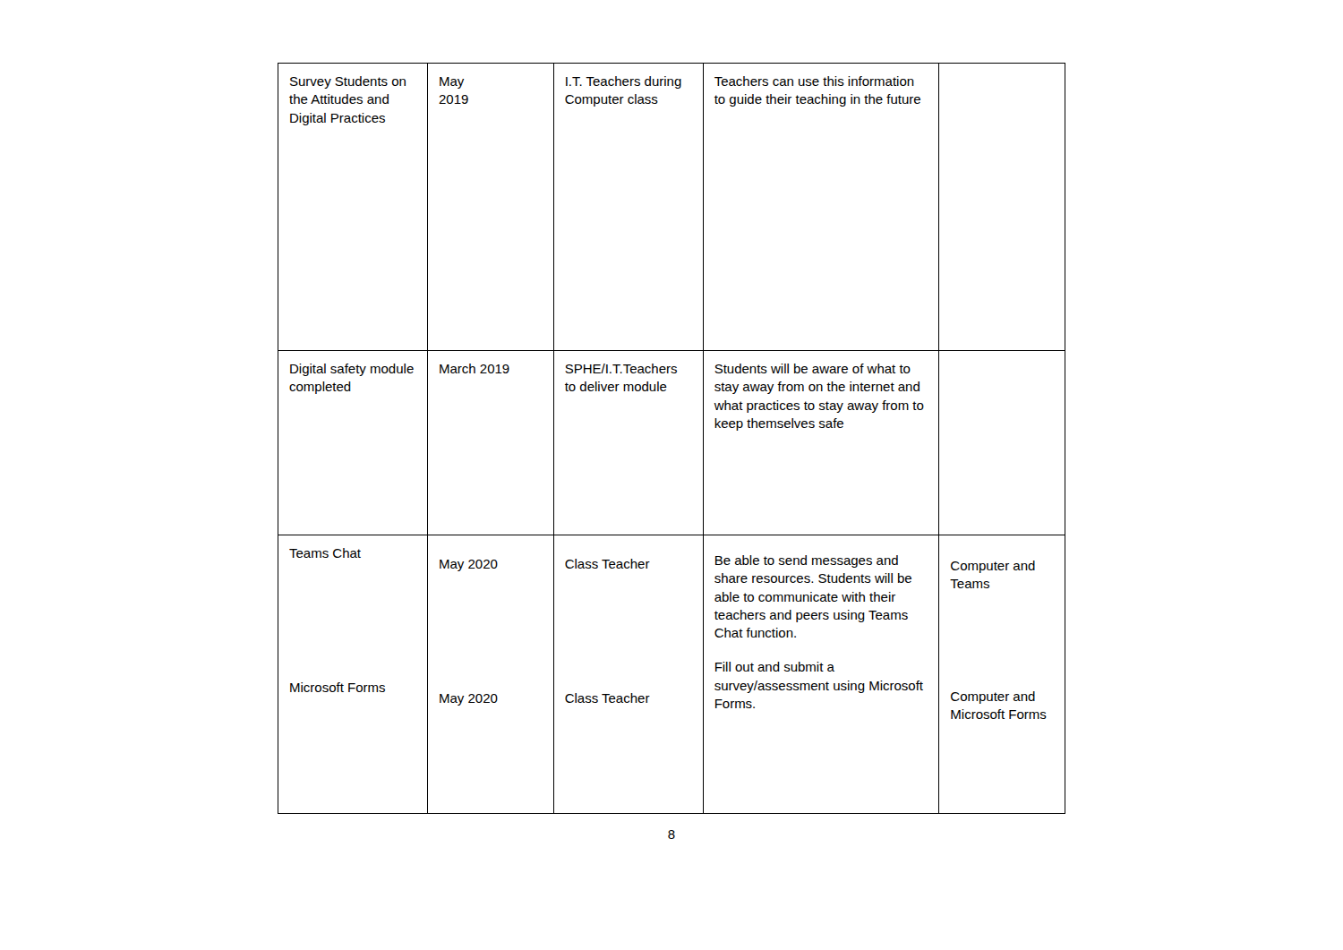| Survey Students on the Attitudes and Digital Practices | May 2019 | I.T. Teachers during Computer class | Teachers can use this information to guide their teaching in the future | |
| Digital safety module completed | March 2019 | SPHE/I.T.Teachers to deliver module | Students will be aware of what to stay away from on the internet and what practices to stay away from to keep themselves safe | |
| Teams Chat Microsoft Forms | May 2020 May 2020 | Class Teacher Class Teacher | Be able to send messages and share resources. Students will be able to communicate with their teachers and peers using Teams Chat function. Fill out and submit a survey/assessment using Microsoft Forms. | Computer and Teams Computer and Microsoft Forms |
8